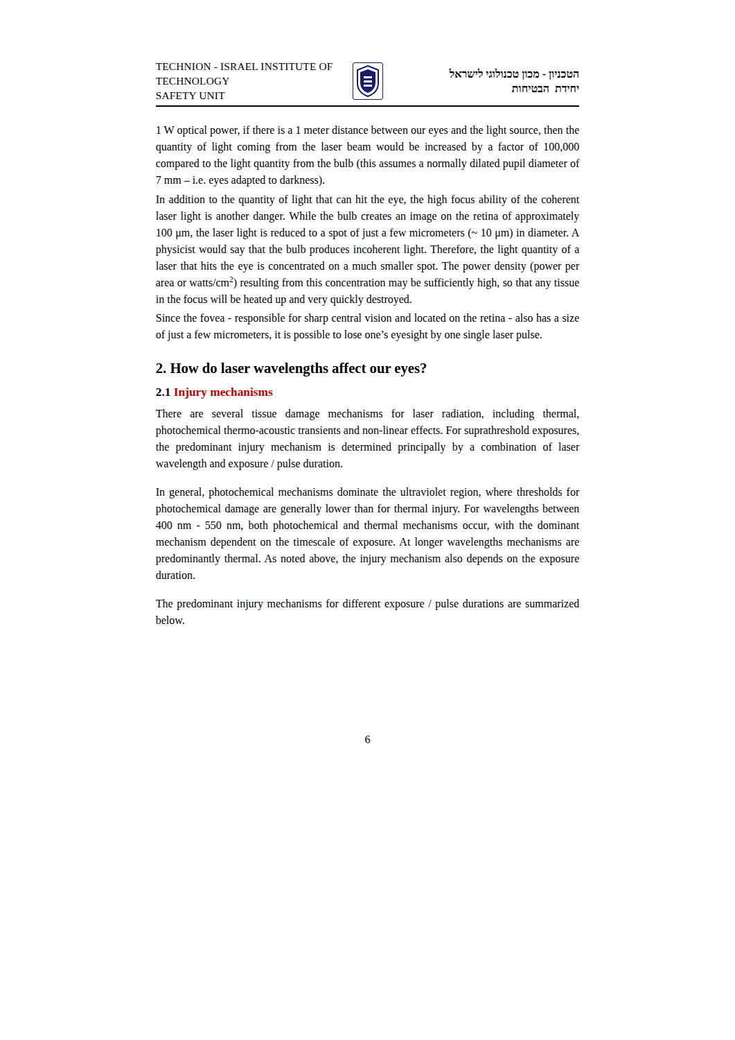TECHNION - ISRAEL INSTITUTE OF TECHNOLOGY
SAFETY UNIT
הטכניון - מכון טכנולוגי לישראל
יחידת הבטיחות
1 W optical power, if there is a 1 meter distance between our eyes and the light source, then the quantity of light coming from the laser beam would be increased by a factor of 100,000 compared to the light quantity from the bulb (this assumes a normally dilated pupil diameter of 7 mm – i.e. eyes adapted to darkness).
In addition to the quantity of light that can hit the eye, the high focus ability of the coherent laser light is another danger. While the bulb creates an image on the retina of approximately 100 μm, the laser light is reduced to a spot of just a few micrometers (~ 10 μm) in diameter. A physicist would say that the bulb produces incoherent light. Therefore, the light quantity of a laser that hits the eye is concentrated on a much smaller spot. The power density (power per area or watts/cm2) resulting from this concentration may be sufficiently high, so that any tissue in the focus will be heated up and very quickly destroyed.
Since the fovea - responsible for sharp central vision and located on the retina - also has a size of just a few micrometers, it is possible to lose one’s eyesight by one single laser pulse.
2. How do laser wavelengths affect our eyes?
2.1 Injury mechanisms
There are several tissue damage mechanisms for laser radiation, including thermal, photochemical thermo-acoustic transients and non-linear effects. For suprathreshold exposures, the predominant injury mechanism is determined principally by a combination of laser wavelength and exposure / pulse duration.
In general, photochemical mechanisms dominate the ultraviolet region, where thresholds for photochemical damage are generally lower than for thermal injury. For wavelengths between 400 nm - 550 nm, both photochemical and thermal mechanisms occur, with the dominant mechanism dependent on the timescale of exposure. At longer wavelengths mechanisms are predominantly thermal. As noted above, the injury mechanism also depends on the exposure duration.
The predominant injury mechanisms for different exposure / pulse durations are summarized below.
6